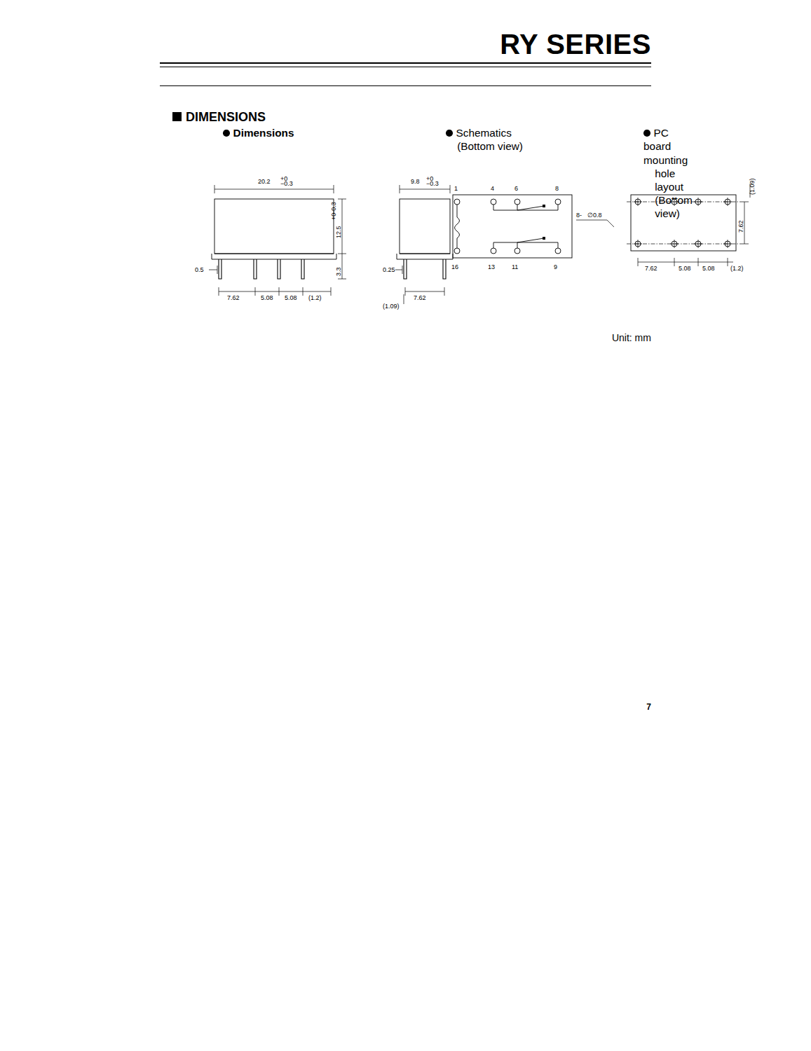RY SERIES
DIMENSIONS
Dimensions
Schematics(Bottom view)
PC board mountinghole layout(Bottom view)
20.2 +0 −0.3 12.5 +0 −0.3 3.3 0.5 7.62 5.08 5.08 (1.2)
9.8 +0 −0.3 0.25 7.62 (1.09)
1 4 6 8 16 13 11 9 8- ∅0.8
7.62 (1.09) 7.62 5.08 5.08 (1.2)
Unit: mm
7